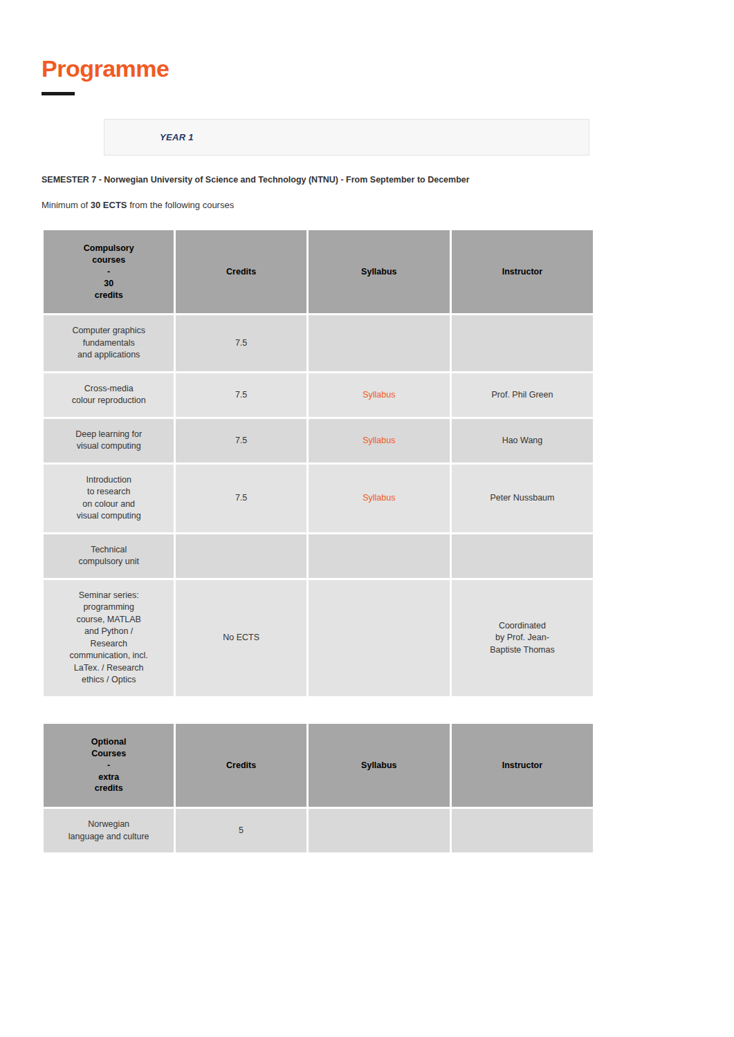Programme
YEAR 1
SEMESTER 7 - Norwegian University of Science and Technology (NTNU) - From September to December
Minimum of 30 ECTS from the following courses
| Compulsory courses - 30 credits | Credits | Syllabus | Instructor |
| --- | --- | --- | --- |
| Computer graphics fundamentals and applications | 7.5 | | |
| Cross-media colour reproduction | 7.5 | Syllabus | Prof. Phil Green |
| Deep learning for visual computing | 7.5 | Syllabus | Hao Wang |
| Introduction to research on colour and visual computing | 7.5 | Syllabus | Peter Nussbaum |
| Technical compulsory unit | | | |
| Seminar series: programming course, MATLAB and Python / Research communication, incl. LaTex. / Research ethics / Optics | No ECTS | | Coordinated by Prof. Jean- Baptiste Thomas |
| Optional Courses - extra credits | Credits | Syllabus | Instructor |
| --- | --- | --- | --- |
| Norwegian language and culture | 5 | | |